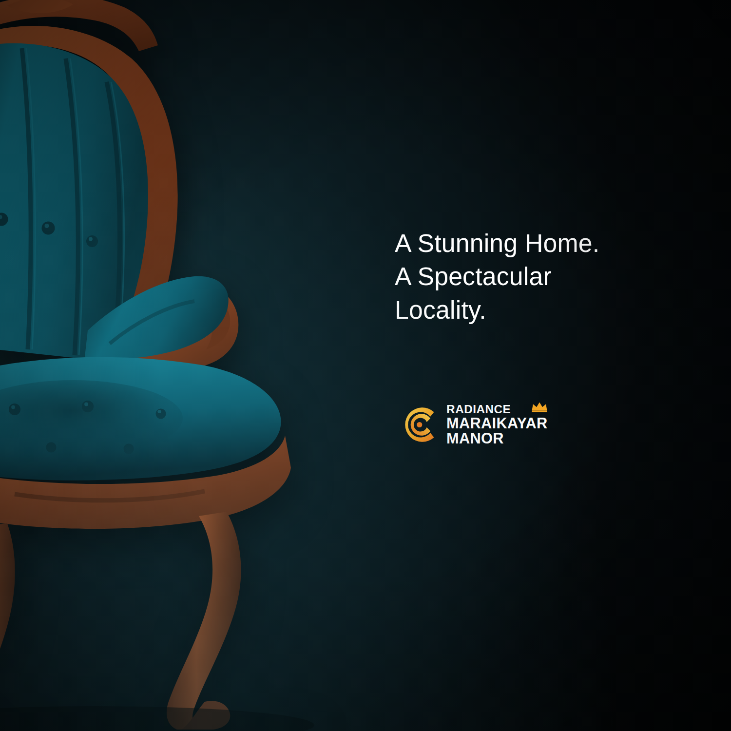A Stunning Home.
A Spectacular
Locality.
Radiance Maraikayar Manor